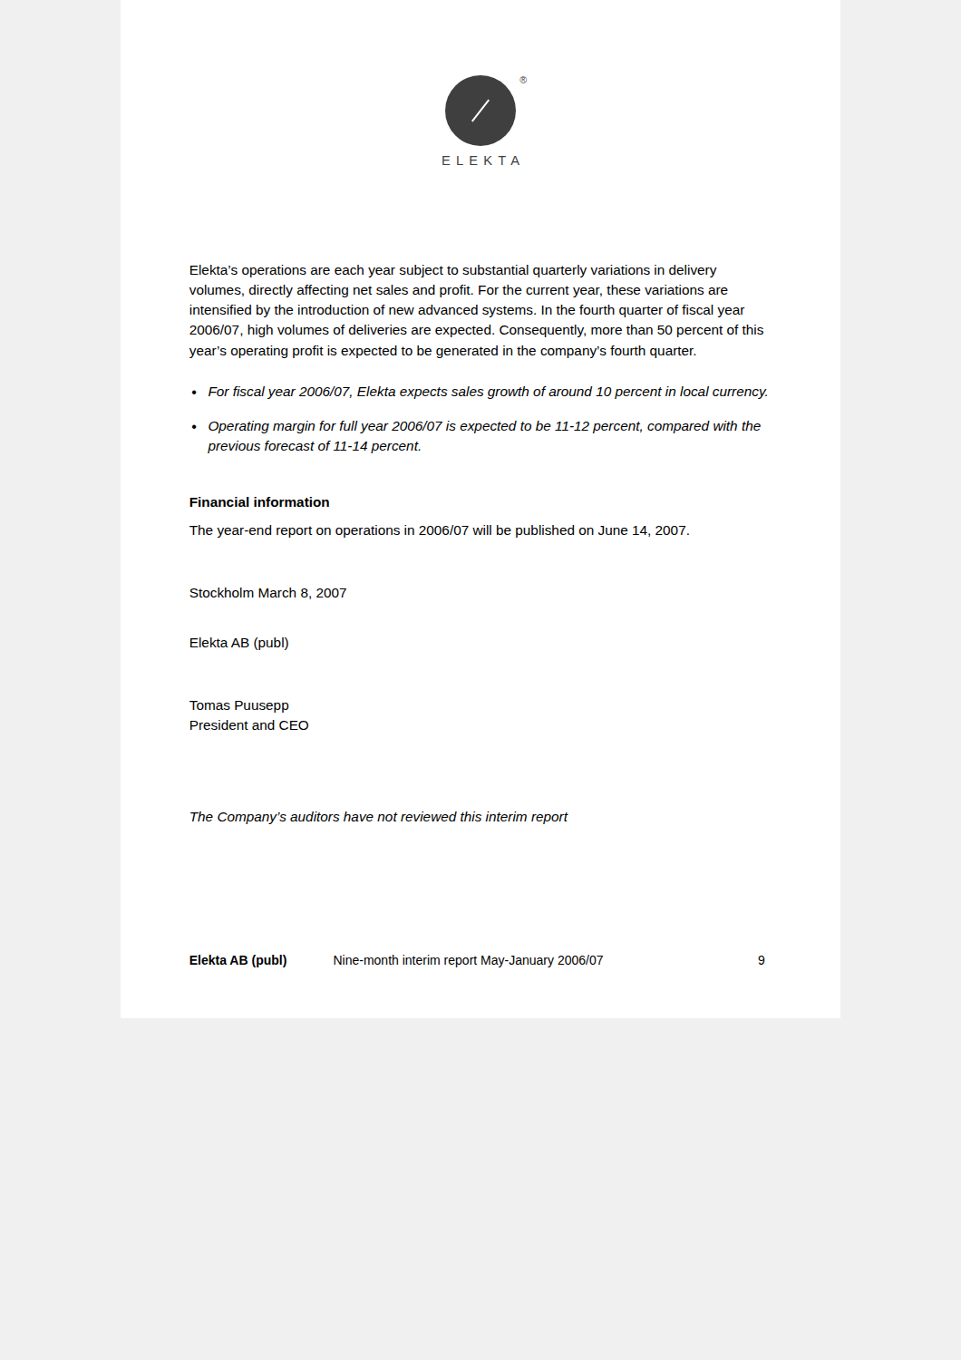®
ELEKTA
Elekta’s operations are each year subject to substantial quarterly variations in delivery volumes, directly affecting net sales and profit. For the current year, these variations are intensified by the introduction of new advanced systems. In the fourth quarter of fiscal year 2006/07, high volumes of deliveries are expected. Consequently, more than 50 percent of this year’s operating profit is expected to be generated in the company’s fourth quarter.
For fiscal year 2006/07, Elekta expects sales growth of around 10 percent in local currency.
Operating margin for full year 2006/07 is expected to be 11-12 percent, compared with the previous forecast of 11-14 percent.
Financial information
The year-end report on operations in 2006/07 will be published on June 14, 2007.
Stockholm March 8, 2007
Elekta AB (publ)
Tomas Puusepp
President and CEO
The Company’s auditors have not reviewed this interim report
Elekta AB (publ) Nine-month interim report May-January 2006/07 9